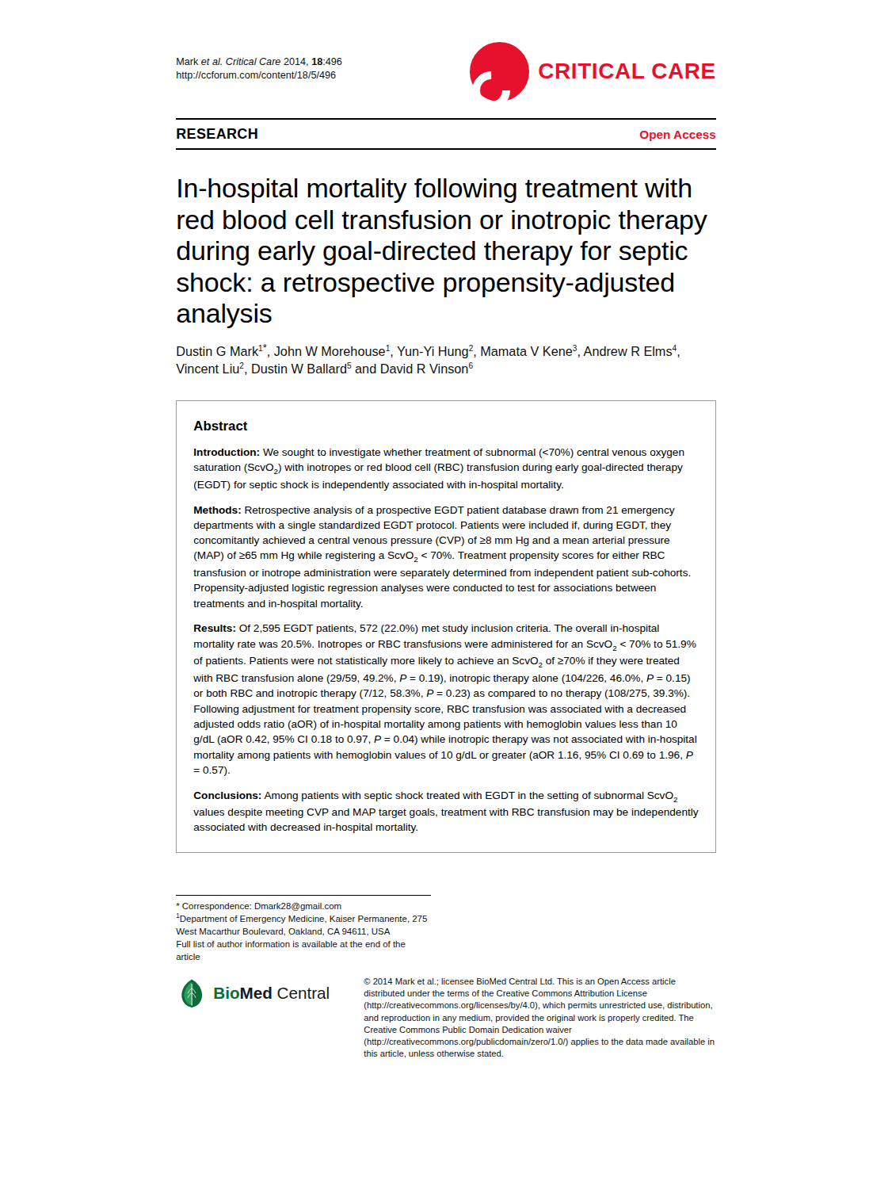Mark et al. Critical Care 2014, 18:496
http://ccforum.com/content/18/5/496
CRITICAL CARE
RESEARCH
Open Access
In-hospital mortality following treatment with red blood cell transfusion or inotropic therapy during early goal-directed therapy for septic shock: a retrospective propensity-adjusted analysis
Dustin G Mark1*, John W Morehouse1, Yun-Yi Hung2, Mamata V Kene3, Andrew R Elms4, Vincent Liu2, Dustin W Ballard5 and David R Vinson6
Abstract
Introduction: We sought to investigate whether treatment of subnormal (<70%) central venous oxygen saturation (ScvO2) with inotropes or red blood cell (RBC) transfusion during early goal-directed therapy (EGDT) for septic shock is independently associated with in-hospital mortality.
Methods: Retrospective analysis of a prospective EGDT patient database drawn from 21 emergency departments with a single standardized EGDT protocol. Patients were included if, during EGDT, they concomitantly achieved a central venous pressure (CVP) of ≥8 mm Hg and a mean arterial pressure (MAP) of ≥65 mm Hg while registering a ScvO2 < 70%. Treatment propensity scores for either RBC transfusion or inotrope administration were separately determined from independent patient sub-cohorts. Propensity-adjusted logistic regression analyses were conducted to test for associations between treatments and in-hospital mortality.
Results: Of 2,595 EGDT patients, 572 (22.0%) met study inclusion criteria. The overall in-hospital mortality rate was 20.5%. Inotropes or RBC transfusions were administered for an ScvO2 < 70% to 51.9% of patients. Patients were not statistically more likely to achieve an ScvO2 of ≥70% if they were treated with RBC transfusion alone (29/59, 49.2%, P = 0.19), inotropic therapy alone (104/226, 46.0%, P = 0.15) or both RBC and inotropic therapy (7/12, 58.3%, P = 0.23) as compared to no therapy (108/275, 39.3%). Following adjustment for treatment propensity score, RBC transfusion was associated with a decreased adjusted odds ratio (aOR) of in-hospital mortality among patients with hemoglobin values less than 10 g/dL (aOR 0.42, 95% CI 0.18 to 0.97, P = 0.04) while inotropic therapy was not associated with in-hospital mortality among patients with hemoglobin values of 10 g/dL or greater (aOR 1.16, 95% CI 0.69 to 1.96, P = 0.57).
Conclusions: Among patients with septic shock treated with EGDT in the setting of subnormal ScvO2 values despite meeting CVP and MAP target goals, treatment with RBC transfusion may be independently associated with decreased in-hospital mortality.
* Correspondence: Dmark28@gmail.com
1Department of Emergency Medicine, Kaiser Permanente, 275 West Macarthur Boulevard, Oakland, CA 94611, USA
Full list of author information is available at the end of the article
Bio Med Central
© 2014 Mark et al.; licensee BioMed Central Ltd. This is an Open Access article distributed under the terms of the Creative Commons Attribution License (http://creativecommons.org/licenses/by/4.0), which permits unrestricted use, distribution, and reproduction in any medium, provided the original work is properly credited. The Creative Commons Public Domain Dedication waiver (http://creativecommons.org/publicdomain/zero/1.0/) applies to the data made available in this article, unless otherwise stated.